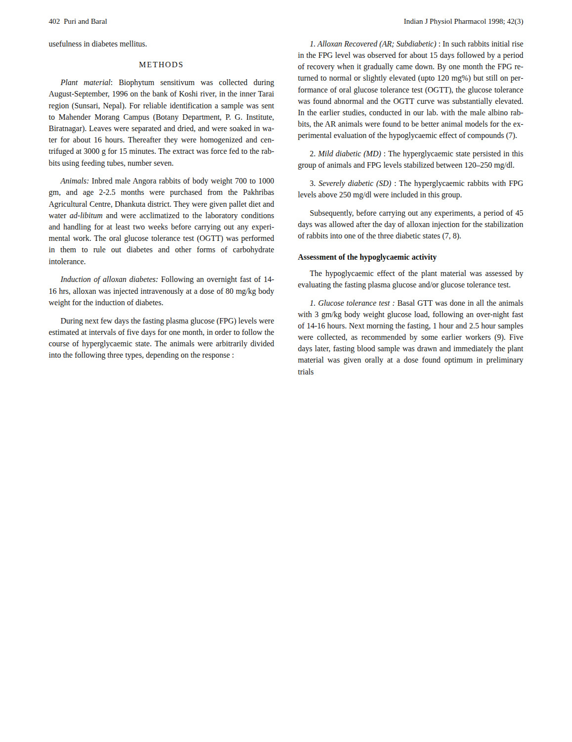402 Puri and Baral Indian J Physiol Pharmacol 1998; 42(3)
usefulness in diabetes mellitus.
METHODS
Plant material: Biophytum sensitivum was collected during August-September, 1996 on the bank of Koshi river, in the inner Tarai region (Sunsari, Nepal). For reliable identification a sample was sent to Mahender Morang Campus (Botany Department, P. G. Institute, Biratnagar). Leaves were separated and dried, and were soaked in water for about 16 hours. Thereafter they were homogenized and centrifuged at 3000 g for 15 minutes. The extract was force fed to the rabbits using feeding tubes, number seven.
Animals: Inbred male Angora rabbits of body weight 700 to 1000 gm, and age 2-2.5 months were purchased from the Pakhribas Agricultural Centre, Dhankuta district. They were given pallet diet and water ad-libitum and were acclimatized to the laboratory conditions and handling for at least two weeks before carrying out any experimental work. The oral glucose tolerance test (OGTT) was performed in them to rule out diabetes and other forms of carbohydrate intolerance.
Induction of alloxan diabetes: Following an overnight fast of 14-16 hrs, alloxan was injected intravenously at a dose of 80 mg/kg body weight for the induction of diabetes.
During next few days the fasting plasma glucose (FPG) levels were estimated at intervals of five days for one month, in order to follow the course of hyperglycaemic state. The animals were arbitrarily divided into the following three types, depending on the response :
1. Alloxan Recovered (AR; Subdiabetic) : In such rabbits initial rise in the FPG level was observed for about 15 days followed by a period of recovery when it gradually came down. By one month the FPG returned to normal or slightly elevated (upto 120 mg%) but still on performance of oral glucose tolerance test (OGTT), the glucose tolerance was found abnormal and the OGTT curve was substantially elevated. In the earlier studies, conducted in our lab. with the male albino rabbits, the AR animals were found to be better animal models for the experimental evaluation of the hypoglycaemic effect of compounds (7).
2. Mild diabetic (MD) : The hyperglycaemic state persisted in this group of animals and FPG levels stabilized between 120–250 mg/dl.
3. Severely diabetic (SD) : The hyperglycaemic rabbits with FPG levels above 250 mg/dl were included in this group.
Subsequently, before carrying out any experiments, a period of 45 days was allowed after the day of alloxan injection for the stabilization of rabbits into one of the three diabetic states (7, 8).
Assessment of the hypoglycaemic activity
The hypoglycaemic effect of the plant material was assessed by evaluating the fasting plasma glucose and/or glucose tolerance test.
1. Glucose tolerance test : Basal GTT was done in all the animals with 3 gm/kg body weight glucose load, following an over-night fast of 14-16 hours. Next morning the fasting, 1 hour and 2.5 hour samples were collected, as recommended by some earlier workers (9). Five days later, fasting blood sample was drawn and immediately the plant material was given orally at a dose found optimum in preliminary trials